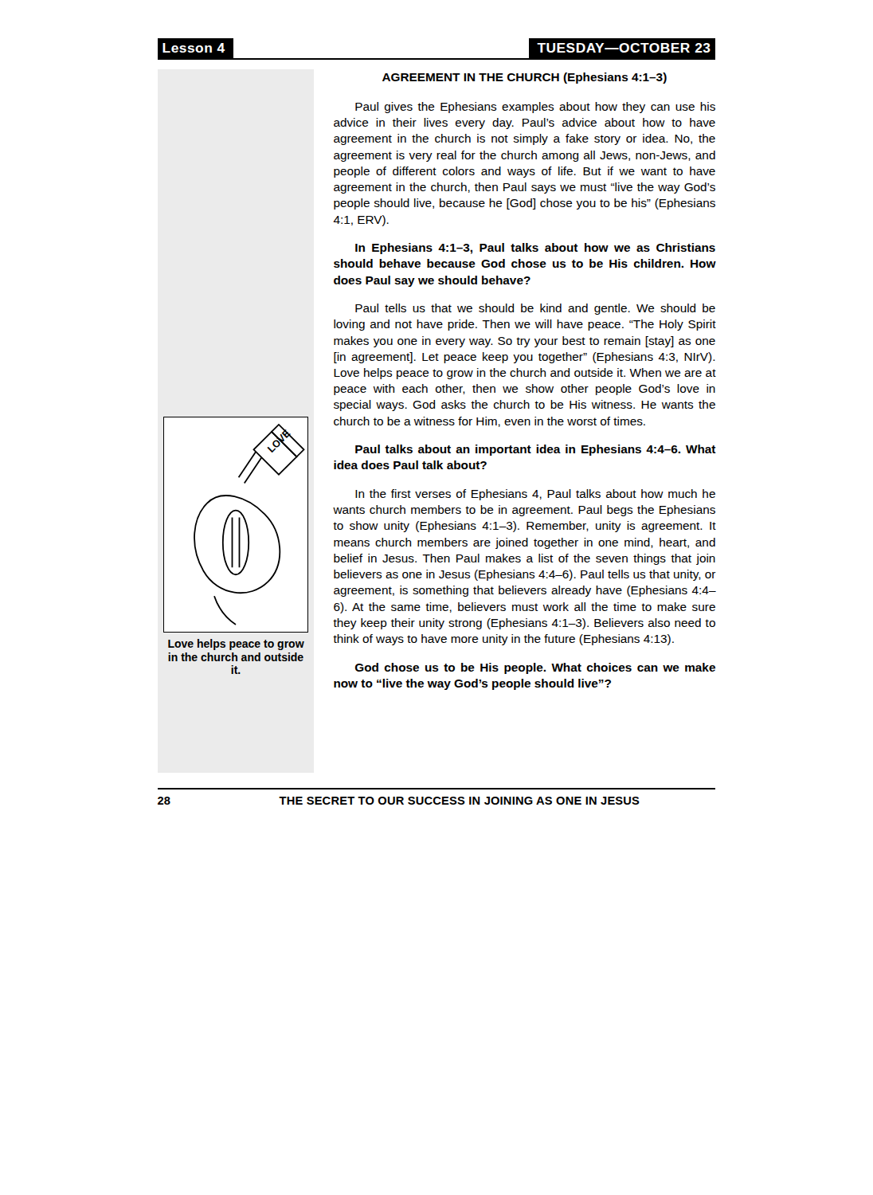Lesson 4
TUESDAY—OCTOBER 23
Love helps peace to grow in the church and outside it.
AGREEMENT IN THE CHURCH (Ephesians 4:1–3)
Paul gives the Ephesians examples about how they can use his advice in their lives every day. Paul’s advice about how to have agreement in the church is not simply a fake story or idea. No, the agreement is very real for the church among all Jews, non-Jews, and people of different colors and ways of life. But if we want to have agreement in the church, then Paul says we must “live the way God’s people should live, because he [God] chose you to be his” (Ephesians 4:1, ERV).
In Ephesians 4:1–3, Paul talks about how we as Christians should behave because God chose us to be His children. How does Paul say we should behave?
Paul tells us that we should be kind and gentle. We should be loving and not have pride. Then we will have peace. “The Holy Spirit makes you one in every way. So try your best to remain [stay] as one [in agreement]. Let peace keep you together” (Ephesians 4:3, NIrV). Love helps peace to grow in the church and outside it. When we are at peace with each other, then we show other people God’s love in special ways. God asks the church to be His witness. He wants the church to be a witness for Him, even in the worst of times.
Paul talks about an important idea in Ephesians 4:4–6. What idea does Paul talk about?
In the first verses of Ephesians 4, Paul talks about how much he wants church members to be in agreement. Paul begs the Ephesians to show unity (Ephesians 4:1–3). Remember, unity is agreement. It means church members are joined together in one mind, heart, and belief in Jesus. Then Paul makes a list of the seven things that join believers as one in Jesus (Ephesians 4:4–6). Paul tells us that unity, or agreement, is something that believers already have (Ephesians 4:4–6). At the same time, believers must work all the time to make sure they keep their unity strong (Ephesians 4:1–3). Believers also need to think of ways to have more unity in the future (Ephesians 4:13).
God chose us to be His people. What choices can we make now to “live the way God’s people should live”?
28
THE SECRET TO OUR SUCCESS IN JOINING AS ONE IN JESUS